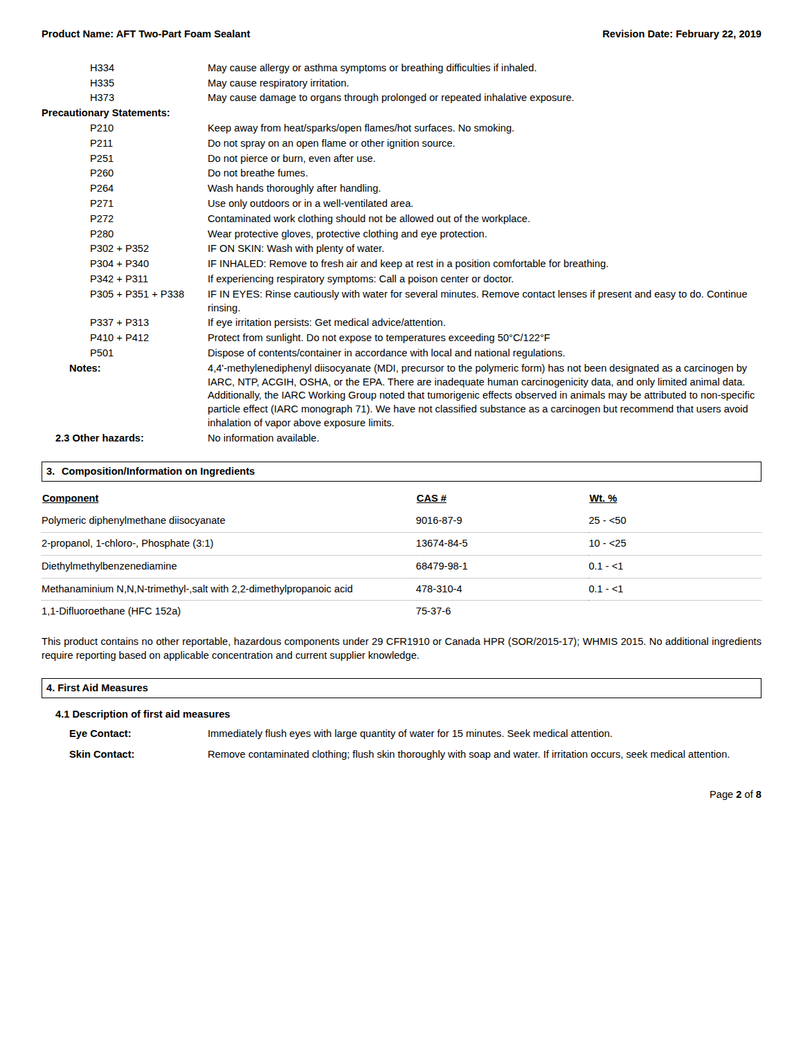Product Name: AFT Two-Part Foam Sealant
Revision Date: February 22, 2019
| H334 | May cause allergy or asthma symptoms or breathing difficulties if inhaled. |
| H335 | May cause respiratory irritation. |
| H373 | May cause damage to organs through prolonged or repeated inhalative exposure. |
| Precautionary Statements: |
| P210 | Keep away from heat/sparks/open flames/hot surfaces. No smoking. |
| P211 | Do not spray on an open flame or other ignition source. |
| P251 | Do not pierce or burn, even after use. |
| P260 | Do not breathe fumes. |
| P264 | Wash hands thoroughly after handling. |
| P271 | Use only outdoors or in a well-ventilated area. |
| P272 | Contaminated work clothing should not be allowed out of the workplace. |
| P280 | Wear protective gloves, protective clothing and eye protection. |
| P302 + P352 | IF ON SKIN: Wash with plenty of water. |
| P304 + P340 | IF INHALED: Remove to fresh air and keep at rest in a position comfortable for breathing. |
| P342 + P311 | If experiencing respiratory symptoms: Call a poison center or doctor. |
| P305 + P351 + P338 | IF IN EYES: Rinse cautiously with water for several minutes. Remove contact lenses if present and easy to do. Continue rinsing. |
| P337 + P313 | If eye irritation persists: Get medical advice/attention. |
| P410 + P412 | Protect from sunlight. Do not expose to temperatures exceeding 50°C/122°F |
| P501 | Dispose of contents/container in accordance with local and national regulations. |
| Notes: | 4,4'-methylenediphenyl diisocyanate (MDI, precursor to the polymeric form) has not been designated as a carcinogen by IARC, NTP, ACGIH, OSHA, or the EPA. There are inadequate human carcinogenicity data, and only limited animal data. Additionally, the IARC Working Group noted that tumorigenic effects observed in animals may be attributed to non-specific particle effect (IARC monograph 71). We have not classified substance as a carcinogen but recommend that users avoid inhalation of vapor above exposure limits. |
| 2.3 Other hazards: | No information available. |
3. Composition/Information on Ingredients
| Component | CAS # | Wt. % |
| --- | --- | --- |
| Polymeric diphenylmethane diisocyanate | 9016-87-9 | 25 - <50 |
| 2-propanol, 1-chloro-, Phosphate (3:1) | 13674-84-5 | 10 - <25 |
| Diethylmethylbenzenediamine | 68479-98-1 | 0.1 - <1 |
| Methanaminium N,N,N-trimethyl-,salt with 2,2-dimethylpropanoic acid | 478-310-4 | 0.1 - <1 |
| 1,1-Difluoroethane (HFC 152a) | 75-37-6 | |
This product contains no other reportable, hazardous components under 29 CFR1910 or Canada HPR (SOR/2015-17); WHMIS 2015. No additional ingredients require reporting based on applicable concentration and current supplier knowledge.
4. First Aid Measures
4.1 Description of first aid measures
| Eye Contact: | Immediately flush eyes with large quantity of water for 15 minutes. Seek medical attention. |
| Skin Contact: | Remove contaminated clothing; flush skin thoroughly with soap and water. If irritation occurs, seek medical attention. |
Page 2 of 8